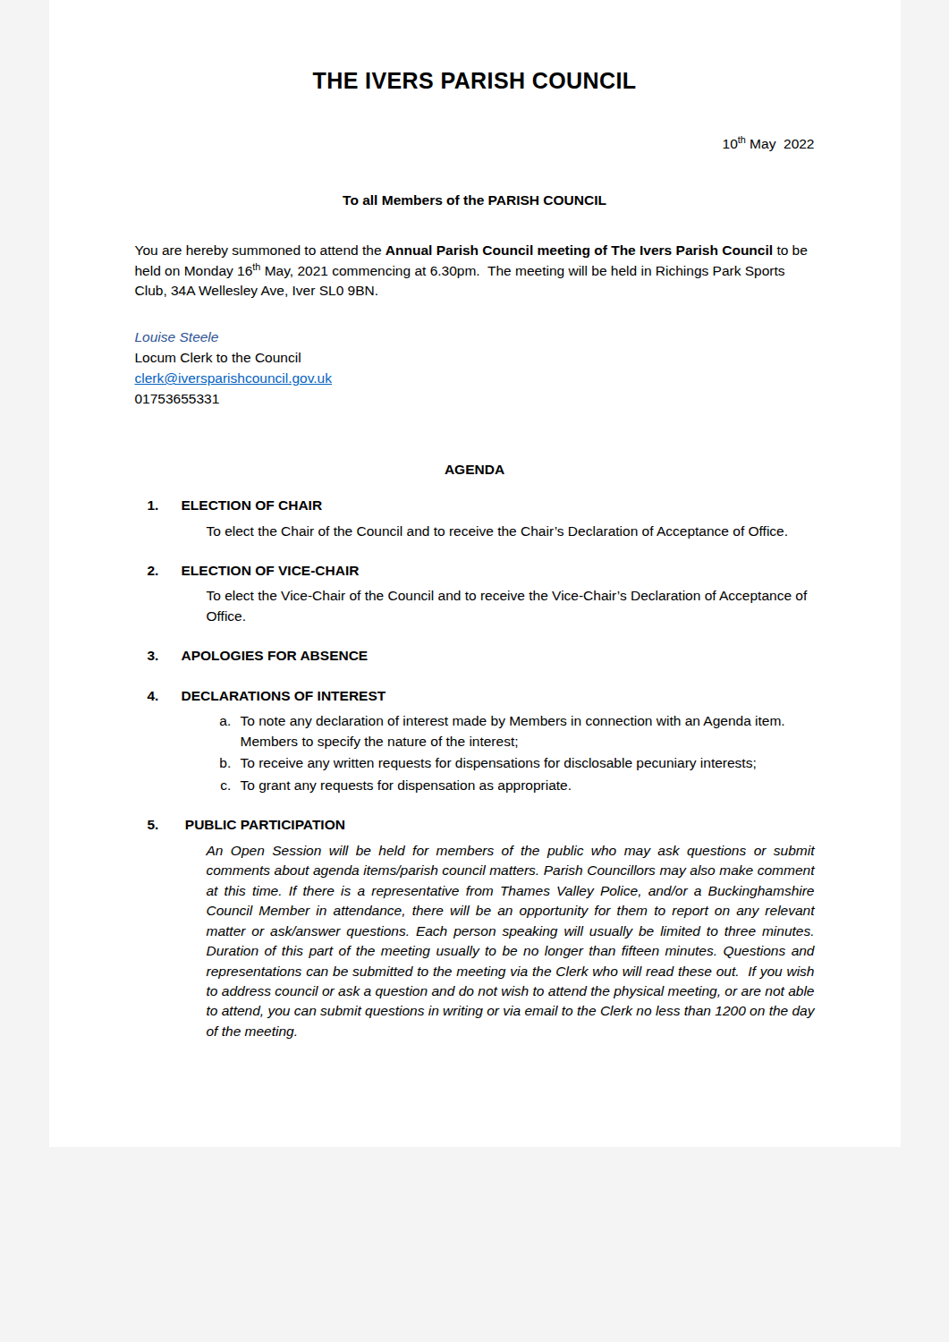THE IVERS PARISH COUNCIL
10th May 2022
To all Members of the PARISH COUNCIL
You are hereby summoned to attend the Annual Parish Council meeting of The Ivers Parish Council to be held on Monday 16th May, 2021 commencing at 6.30pm. The meeting will be held in Richings Park Sports Club, 34A Wellesley Ave, Iver SL0 9BN.
Louise Steele
Locum Clerk to the Council
clerk@iversparishcouncil.gov.uk
01753655331
AGENDA
1. Election of Chair
To elect the Chair of the Council and to receive the Chair’s Declaration of Acceptance of Office.
2. Election of Vice-Chair
To elect the Vice-Chair of the Council and to receive the Vice-Chair’s Declaration of Acceptance of Office.
3. Apologies for Absence
4. Declarations of Interest
To note any declaration of interest made by Members in connection with an Agenda item. Members to specify the nature of the interest;
To receive any written requests for dispensations for disclosable pecuniary interests;
To grant any requests for dispensation as appropriate.
5. Public Participation
An Open Session will be held for members of the public who may ask questions or submit comments about agenda items/parish council matters. Parish Councillors may also make comment at this time. If there is a representative from Thames Valley Police, and/or a Buckinghamshire Council Member in attendance, there will be an opportunity for them to report on any relevant matter or ask/answer questions. Each person speaking will usually be limited to three minutes. Duration of this part of the meeting usually to be no longer than fifteen minutes. Questions and representations can be submitted to the meeting via the Clerk who will read these out. If you wish to address council or ask a question and do not wish to attend the physical meeting, or are not able to attend, you can submit questions in writing or via email to the Clerk no less than 1200 on the day of the meeting.